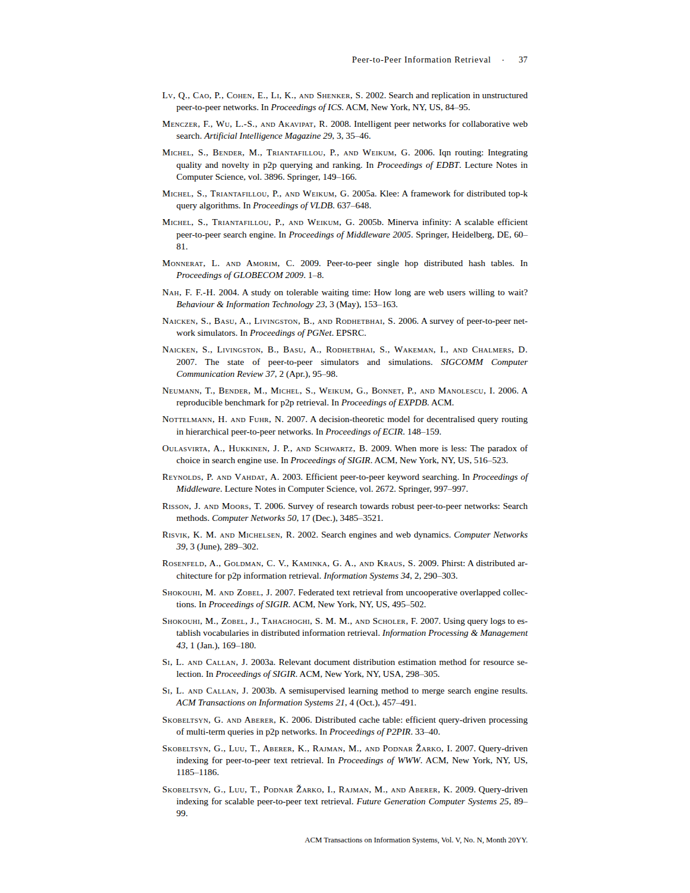Peer-to-Peer Information Retrieval·37
Lv, Q., Cao, P., Cohen, E., Li, K., and Shenker, S. 2002. Search and replication in unstructured peer-to-peer networks. In Proceedings of ICS. ACM, New York, NY, US, 84–95.
Menczer, F., Wu, L.-S., and Akavipat, R. 2008. Intelligent peer networks for collaborative web search. Artificial Intelligence Magazine 29, 3, 35–46.
Michel, S., Bender, M., Triantafillou, P., and Weikum, G. 2006. Iqn routing: Integrating quality and novelty in p2p querying and ranking. In Proceedings of EDBT. Lecture Notes in Computer Science, vol. 3896. Springer, 149–166.
Michel, S., Triantafillou, P., and Weikum, G. 2005a. Klee: A framework for distributed top-k query algorithms. In Proceedings of VLDB. 637–648.
Michel, S., Triantafillou, P., and Weikum, G. 2005b. Minerva infinity: A scalable efficient peer-to-peer search engine. In Proceedings of Middleware 2005. Springer, Heidelberg, DE, 60–81.
Monnerat, L. and Amorim, C. 2009. Peer-to-peer single hop distributed hash tables. In Proceedings of GLOBECOM 2009. 1–8.
Nah, F. F.-H. 2004. A study on tolerable waiting time: How long are web users willing to wait? Behaviour & Information Technology 23, 3 (May), 153–163.
Naicken, S., Basu, A., Livingston, B., and Rodhetbhai, S. 2006. A survey of peer-to-peer network simulators. In Proceedings of PGNet. EPSRC.
Naicken, S., Livingston, B., Basu, A., Rodhetbhai, S., Wakeman, I., and Chalmers, D. 2007. The state of peer-to-peer simulators and simulations. SIGCOMM Computer Communication Review 37, 2 (Apr.), 95–98.
Neumann, T., Bender, M., Michel, S., Weikum, G., Bonnet, P., and Manolescu, I. 2006. A reproducible benchmark for p2p retrieval. In Proceedings of EXPDB. ACM.
Nottelmann, H. and Fuhr, N. 2007. A decision-theoretic model for decentralised query routing in hierarchical peer-to-peer networks. In Proceedings of ECIR. 148–159.
Oulasvirta, A., Hukkinen, J. P., and Schwartz, B. 2009. When more is less: The paradox of choice in search engine use. In Proceedings of SIGIR. ACM, New York, NY, US, 516–523.
Reynolds, P. and Vahdat, A. 2003. Efficient peer-to-peer keyword searching. In Proceedings of Middleware. Lecture Notes in Computer Science, vol. 2672. Springer, 997–997.
Risson, J. and Moors, T. 2006. Survey of research towards robust peer-to-peer networks: Search methods. Computer Networks 50, 17 (Dec.), 3485–3521.
Risvik, K. M. and Michelsen, R. 2002. Search engines and web dynamics. Computer Networks 39, 3 (June), 289–302.
Rosenfeld, A., Goldman, C. V., Kaminka, G. A., and Kraus, S. 2009. Phirst: A distributed architecture for p2p information retrieval. Information Systems 34, 2, 290–303.
Shokouhi, M. and Zobel, J. 2007. Federated text retrieval from uncooperative overlapped collections. In Proceedings of SIGIR. ACM, New York, NY, US, 495–502.
Shokouhi, M., Zobel, J., Tahaghoghi, S. M. M., and Scholer, F. 2007. Using query logs to establish vocabularies in distributed information retrieval. Information Processing & Management 43, 1 (Jan.), 169–180.
Si, L. and Callan, J. 2003a. Relevant document distribution estimation method for resource selection. In Proceedings of SIGIR. ACM, New York, NY, USA, 298–305.
Si, L. and Callan, J. 2003b. A semisupervised learning method to merge search engine results. ACM Transactions on Information Systems 21, 4 (Oct.), 457–491.
Skobeltsyn, G. and Aberer, K. 2006. Distributed cache table: efficient query-driven processing of multi-term queries in p2p networks. In Proceedings of P2PIR. 33–40.
Skobeltsyn, G., Luu, T., Aberer, K., Rajman, M., and Podnar Žarko, I. 2007. Query-driven indexing for peer-to-peer text retrieval. In Proceedings of WWW. ACM, New York, NY, US, 1185–1186.
Skobeltsyn, G., Luu, T., Podnar Žarko, I., Rajman, M., and Aberer, K. 2009. Query-driven indexing for scalable peer-to-peer text retrieval. Future Generation Computer Systems 25, 89–99.
ACM Transactions on Information Systems, Vol. V, No. N, Month 20YY.